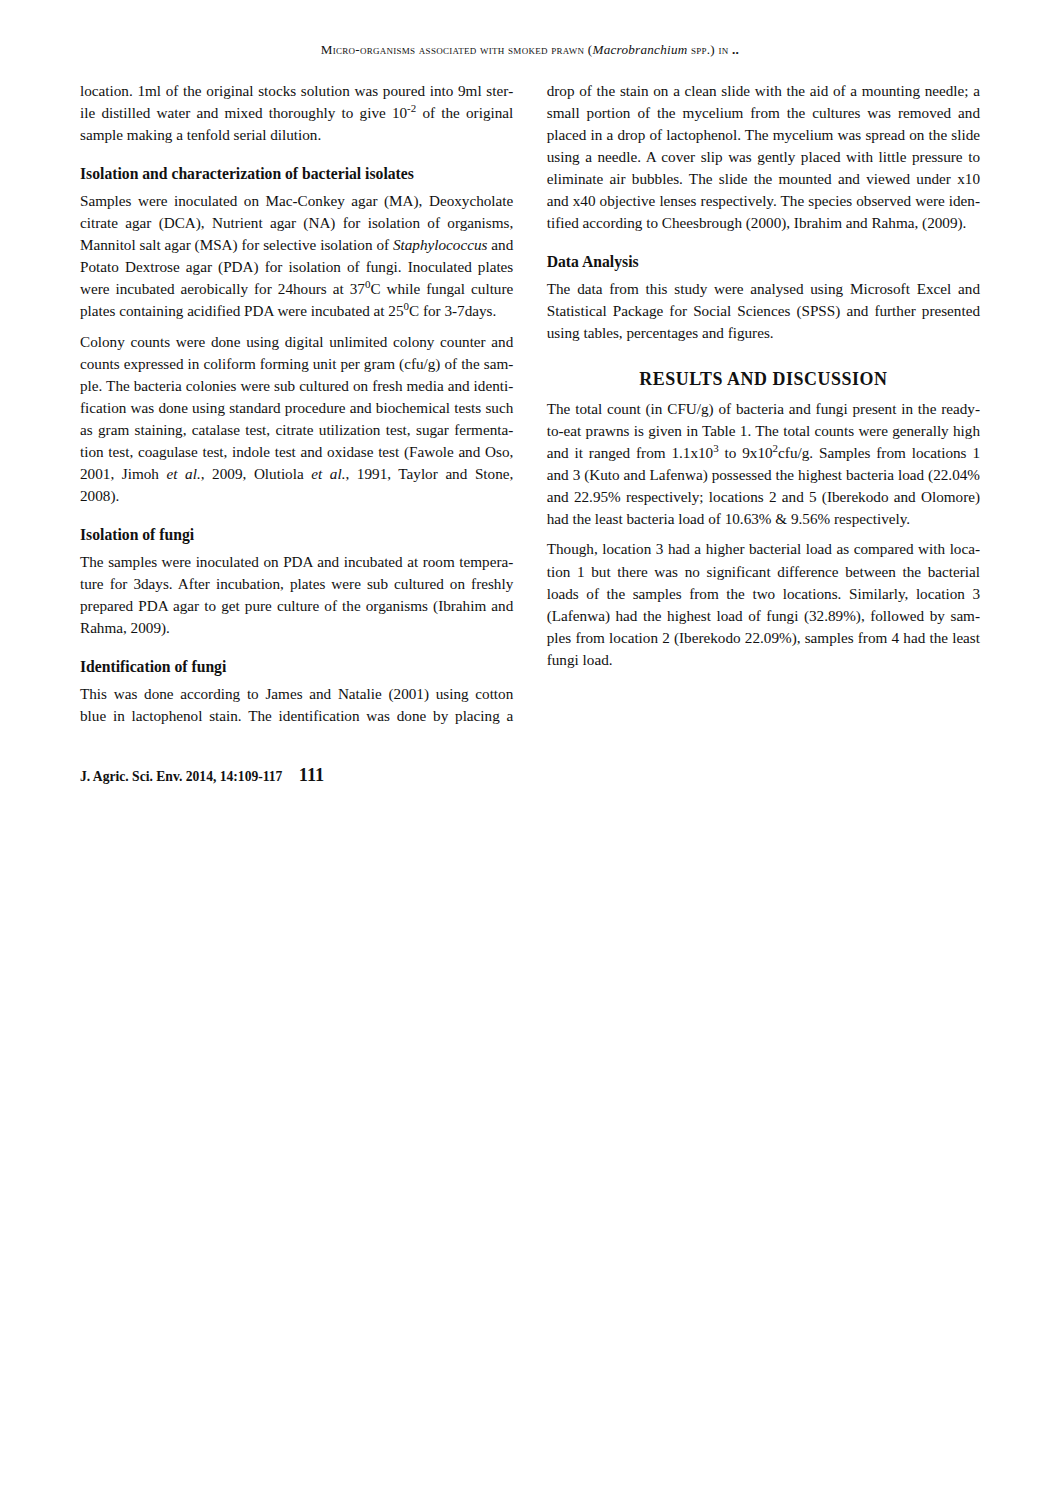Micro-organisms associated with smoked prawn (Macrobranchium spp.) in ..
location. 1ml of the original stocks solution was poured into 9ml sterile distilled water and mixed thoroughly to give 10-2 of the original sample making a tenfold serial dilution.
Isolation and characterization of bacterial isolates
Samples were inoculated on Mac-Conkey agar (MA), Deoxycholate citrate agar (DCA), Nutrient agar (NA) for isolation of organisms, Mannitol salt agar (MSA) for selective isolation of Staphylococcus and Potato Dextrose agar (PDA) for isolation of fungi. Inoculated plates were incubated aerobically for 24hours at 370C while fungal culture plates containing acidified PDA were incubated at 250C for 3-7days.
Colony counts were done using digital unlimited colony counter and counts expressed in coliform forming unit per gram (cfu/g) of the sample. The bacteria colonies were sub cultured on fresh media and identification was done using standard procedure and biochemical tests such as gram staining, catalase test, citrate utilization test, sugar fermentation test, coagulase test, indole test and oxidase test (Fawole and Oso, 2001, Jimoh et al., 2009, Olutiola et al., 1991, Taylor and Stone, 2008).
Isolation of fungi
The samples were inoculated on PDA and incubated at room temperature for 3days. After incubation, plates were sub cultured on freshly prepared PDA agar to get pure culture of the organisms (Ibrahim and Rahma, 2009).
Identification of fungi
This was done according to James and Natalie (2001) using cotton blue in lactophenol stain. The identification was done by placing a drop of the stain on a clean slide with the aid of a mounting needle; a small portion of the mycelium from the cultures was removed and placed in a drop of lactophenol. The mycelium was spread on the slide using a needle. A cover slip was gently placed with little pressure to eliminate air bubbles. The slide the mounted and viewed under x10 and x40 objective lenses respectively. The species observed were identified according to Cheesbrough (2000), Ibrahim and Rahma, (2009).
Data Analysis
The data from this study were analysed using Microsoft Excel and Statistical Package for Social Sciences (SPSS) and further presented using tables, percentages and figures.
RESULTS AND DISCUSSION
The total count (in CFU/g) of bacteria and fungi present in the ready-to-eat prawns is given in Table 1. The total counts were generally high and it ranged from 1.1x103 to 9x102cfu/g. Samples from locations 1 and 3 (Kuto and Lafenwa) possessed the highest bacteria load (22.04% and 22.95% respectively; locations 2 and 5 (Iberekodo and Olomore) had the least bacteria load of 10.63% & 9.56% respectively.
Though, location 3 had a higher bacterial load as compared with location 1 but there was no significant difference between the bacterial loads of the samples from the two locations. Similarly, location 3 (Lafenwa) had the highest load of fungi (32.89%), followed by samples from location 2 (Iberekodo 22.09%), samples from 4 had the least fungi load.
J. Agric. Sci. Env. 2014, 14:109-117 111